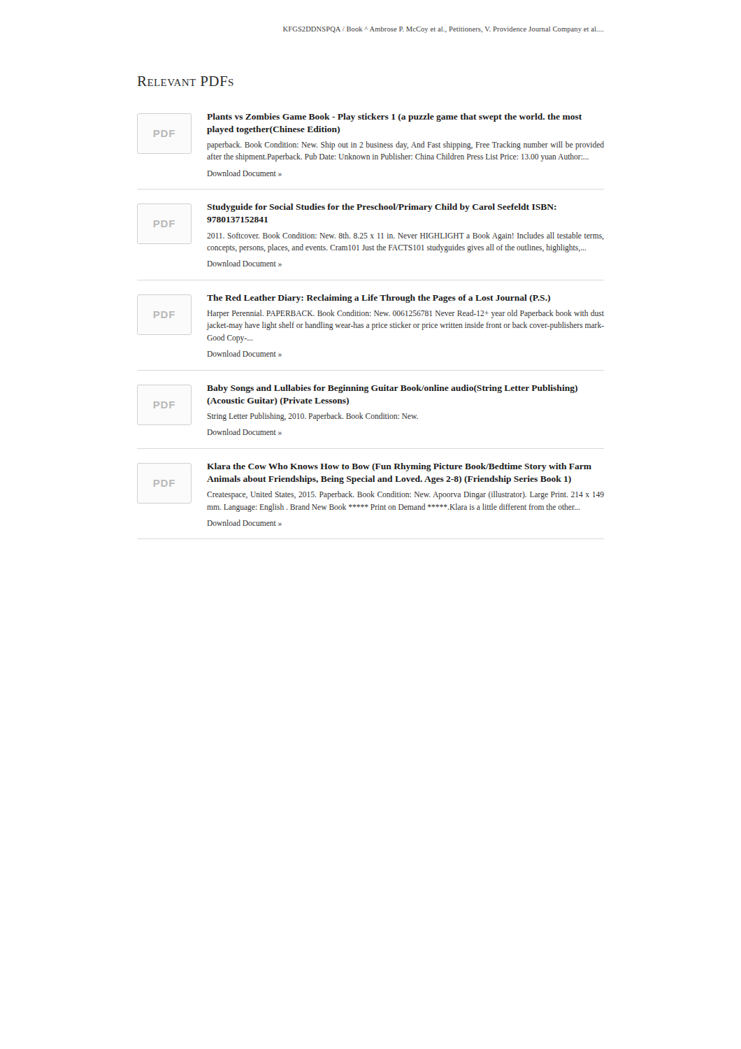KFGS2DDNSPQA / Book ^ Ambrose P. McCoy et al., Petitioners, V. Providence Journal Company et al....
Relevant PDFs
PDF
Plants vs Zombies Game Book - Play stickers 1 (a puzzle game that swept the world. the most played together(Chinese Edition)
paperback. Book Condition: New. Ship out in 2 business day, And Fast shipping, Free Tracking number will be provided after the shipment.Paperback. Pub Date: Unknown in Publisher: China Children Press List Price: 13.00 yuan Author:...
Download Document »
PDF
Studyguide for Social Studies for the Preschool/Primary Child by Carol Seefeldt ISBN: 9780137152841
2011. Softcover. Book Condition: New. 8th. 8.25 x 11 in. Never HIGHLIGHT a Book Again! Includes all testable terms, concepts, persons, places, and events. Cram101 Just the FACTS101 studyguides gives all of the outlines, highlights,...
Download Document »
PDF
The Red Leather Diary: Reclaiming a Life Through the Pages of a Lost Journal (P.S.)
Harper Perennial. PAPERBACK. Book Condition: New. 0061256781 Never Read-12+ year old Paperback book with dust jacket-may have light shelf or handling wear-has a price sticker or price written inside front or back cover-publishers mark-Good Copy-...
Download Document »
PDF
Baby Songs and Lullabies for Beginning Guitar Book/online audio(String Letter Publishing) (Acoustic Guitar) (Private Lessons)
String Letter Publishing, 2010. Paperback. Book Condition: New.
Download Document »
PDF
Klara the Cow Who Knows How to Bow (Fun Rhyming Picture Book/Bedtime Story with Farm Animals about Friendships, Being Special and Loved. Ages 2-8) (Friendship Series Book 1)
Createspace, United States, 2015. Paperback. Book Condition: New. Apoorva Dingar (illustrator). Large Print. 214 x 149 mm. Language: English . Brand New Book ***** Print on Demand *****.Klara is a little different from the other...
Download Document »